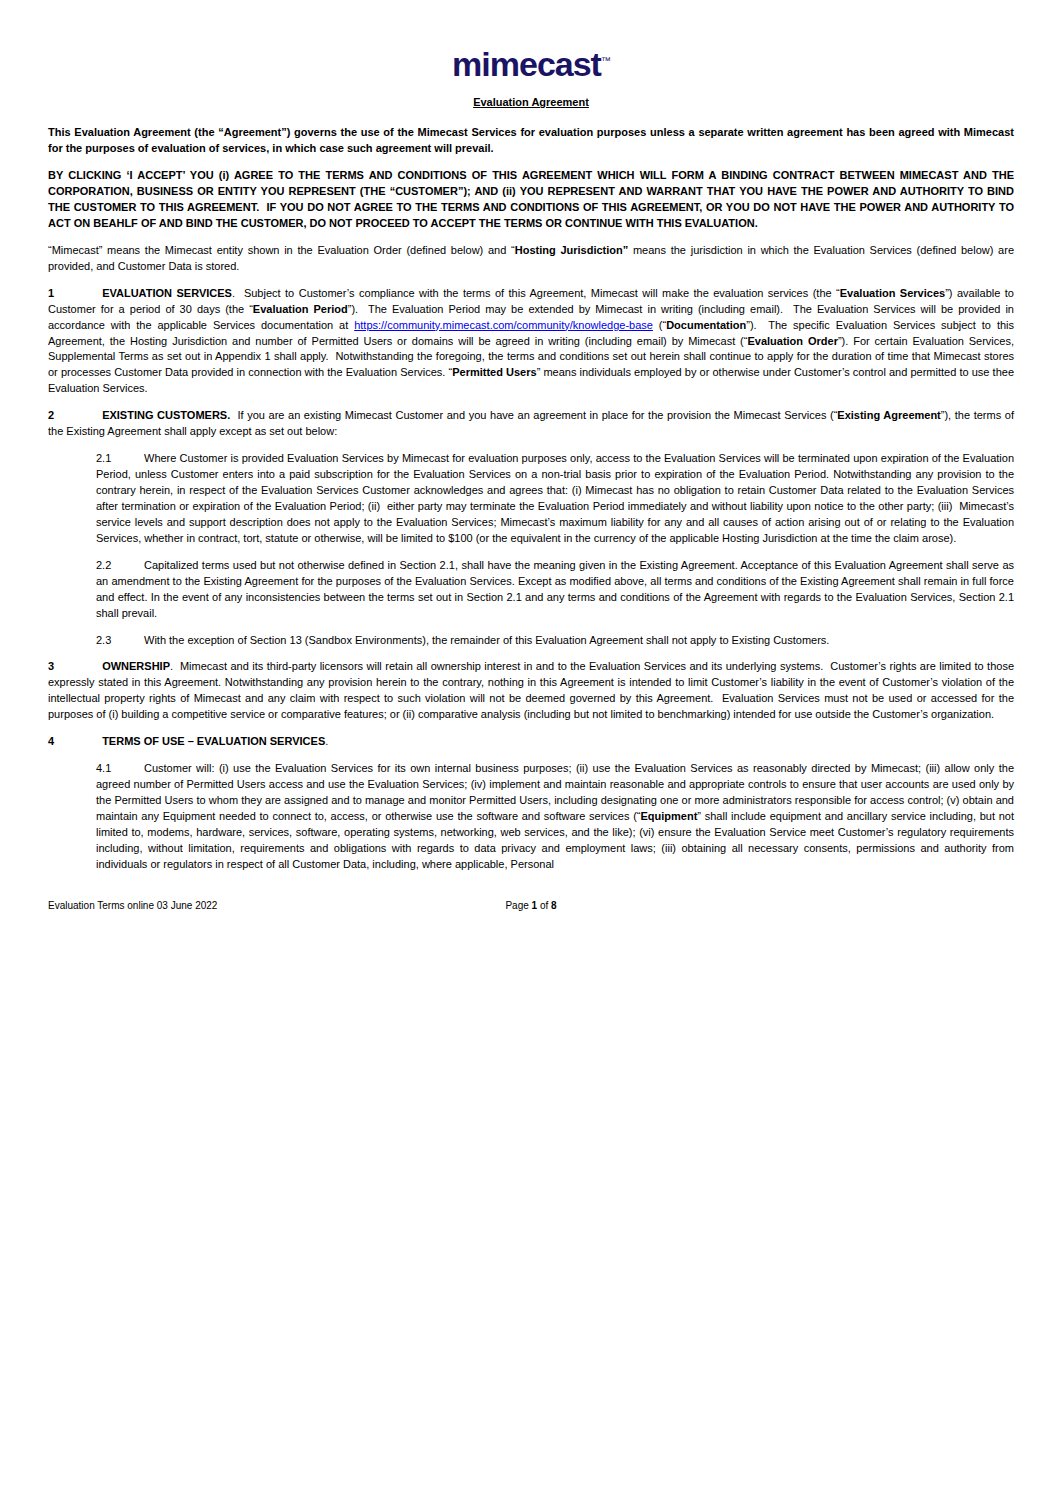mimecast™
Evaluation Agreement
This Evaluation Agreement (the “Agreement”) governs the use of the Mimecast Services for evaluation purposes unless a separate written agreement has been agreed with Mimecast for the purposes of evaluation of services, in which case such agreement will prevail.
BY CLICKING ‘I ACCEPT’ YOU (i) AGREE TO THE TERMS AND CONDITIONS OF THIS AGREEMENT WHICH WILL FORM A BINDING CONTRACT BETWEEN MIMECAST AND THE CORPORATION, BUSINESS OR ENTITY YOU REPRESENT (THE “CUSTOMER”); AND (ii) YOU REPRESENT AND WARRANT THAT YOU HAVE THE POWER AND AUTHORITY TO BIND THE CUSTOMER TO THIS AGREEMENT. IF YOU DO NOT AGREE TO THE TERMS AND CONDITIONS OF THIS AGREEMENT, OR YOU DO NOT HAVE THE POWER AND AUTHORITY TO ACT ON BEAHLF OF AND BIND THE CUSTOMER, DO NOT PROCEED TO ACCEPT THE TERMS OR CONTINUE WITH THIS EVALUATION.
“Mimecast” means the Mimecast entity shown in the Evaluation Order (defined below) and “Hosting Jurisdiction” means the jurisdiction in which the Evaluation Services (defined below) are provided, and Customer Data is stored.
1 EVALUATION SERVICES. Subject to Customer’s compliance with the terms of this Agreement, Mimecast will make the evaluation services (the “Evaluation Services”) available to Customer for a period of 30 days (the “Evaluation Period”). The Evaluation Period may be extended by Mimecast in writing (including email). The Evaluation Services will be provided in accordance with the applicable Services documentation at https://community.mimecast.com/community/knowledge-base (“Documentation”). The specific Evaluation Services subject to this Agreement, the Hosting Jurisdiction and number of Permitted Users or domains will be agreed in writing (including email) by Mimecast (“Evaluation Order”). For certain Evaluation Services, Supplemental Terms as set out in Appendix 1 shall apply. Notwithstanding the foregoing, the terms and conditions set out herein shall continue to apply for the duration of time that Mimecast stores or processes Customer Data provided in connection with the Evaluation Services. “Permitted Users” means individuals employed by or otherwise under Customer’s control and permitted to use thee Evaluation Services.
2 EXISTING CUSTOMERS. If you are an existing Mimecast Customer and you have an agreement in place for the provision the Mimecast Services (“Existing Agreement”), the terms of the Existing Agreement shall apply except as set out below:
2.1 Where Customer is provided Evaluation Services by Mimecast for evaluation purposes only, access to the Evaluation Services will be terminated upon expiration of the Evaluation Period, unless Customer enters into a paid subscription for the Evaluation Services on a non-trial basis prior to expiration of the Evaluation Period. Notwithstanding any provision to the contrary herein, in respect of the Evaluation Services Customer acknowledges and agrees that: (i) Mimecast has no obligation to retain Customer Data related to the Evaluation Services after termination or expiration of the Evaluation Period; (ii) either party may terminate the Evaluation Period immediately and without liability upon notice to the other party; (iii) Mimecast’s service levels and support description does not apply to the Evaluation Services; Mimecast’s maximum liability for any and all causes of action arising out of or relating to the Evaluation Services, whether in contract, tort, statute or otherwise, will be limited to $100 (or the equivalent in the currency of the applicable Hosting Jurisdiction at the time the claim arose).
2.2 Capitalized terms used but not otherwise defined in Section 2.1, shall have the meaning given in the Existing Agreement. Acceptance of this Evaluation Agreement shall serve as an amendment to the Existing Agreement for the purposes of the Evaluation Services. Except as modified above, all terms and conditions of the Existing Agreement shall remain in full force and effect. In the event of any inconsistencies between the terms set out in Section 2.1 and any terms and conditions of the Agreement with regards to the Evaluation Services, Section 2.1 shall prevail.
2.3 With the exception of Section 13 (Sandbox Environments), the remainder of this Evaluation Agreement shall not apply to Existing Customers.
3 OWNERSHIP. Mimecast and its third-party licensors will retain all ownership interest in and to the Evaluation Services and its underlying systems. Customer’s rights are limited to those expressly stated in this Agreement. Notwithstanding any provision herein to the contrary, nothing in this Agreement is intended to limit Customer’s liability in the event of Customer’s violation of the intellectual property rights of Mimecast and any claim with respect to such violation will not be deemed governed by this Agreement. Evaluation Services must not be used or accessed for the purposes of (i) building a competitive service or comparative features; or (ii) comparative analysis (including but not limited to benchmarking) intended for use outside the Customer’s organization.
4 TERMS OF USE – EVALUATION SERVICES.
4.1 Customer will: (i) use the Evaluation Services for its own internal business purposes; (ii) use the Evaluation Services as reasonably directed by Mimecast; (iii) allow only the agreed number of Permitted Users access and use the Evaluation Services; (iv) implement and maintain reasonable and appropriate controls to ensure that user accounts are used only by the Permitted Users to whom they are assigned and to manage and monitor Permitted Users, including designating one or more administrators responsible for access control; (v) obtain and maintain any Equipment needed to connect to, access, or otherwise use the software and software services (“Equipment” shall include equipment and ancillary service including, but not limited to, modems, hardware, services, software, operating systems, networking, web services, and the like); (vi) ensure the Evaluation Service meet Customer’s regulatory requirements including, without limitation, requirements and obligations with regards to data privacy and employment laws; (iii) obtaining all necessary consents, permissions and authority from individuals or regulators in respect of all Customer Data, including, where applicable, Personal
Evaluation Terms online 03 June 2022
Page 1 of 8